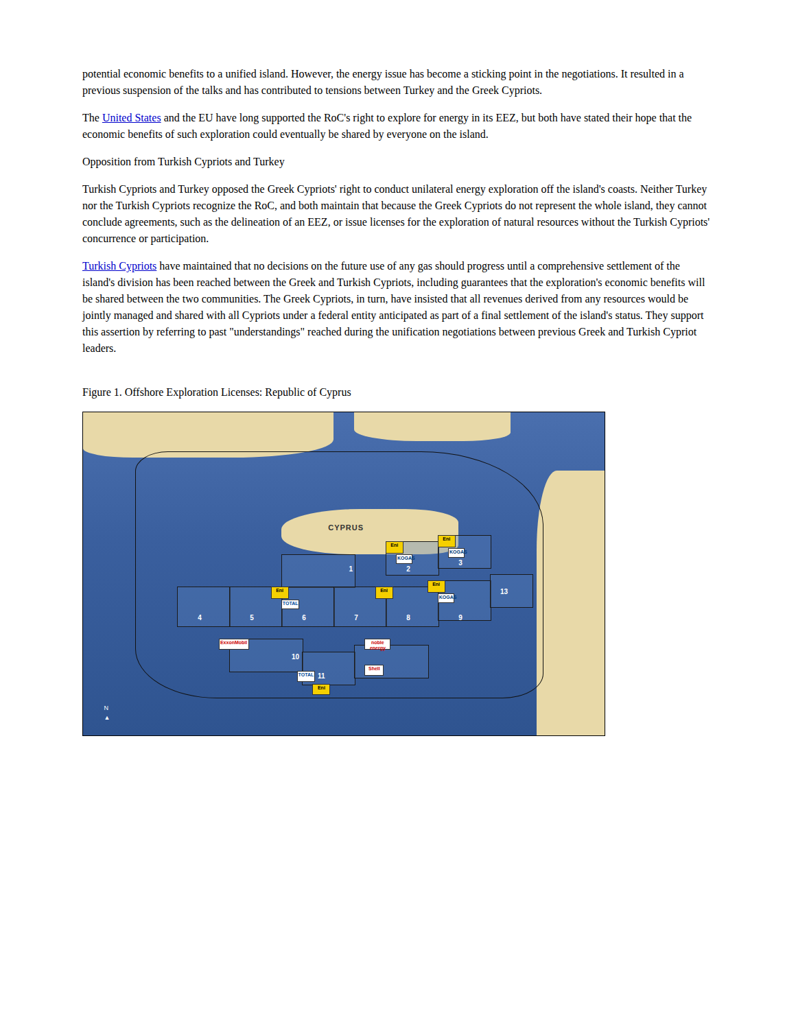potential economic benefits to a unified island. However, the energy issue has become a sticking point in the negotiations. It resulted in a previous suspension of the talks and has contributed to tensions between Turkey and the Greek Cypriots.
The United States and the EU have long supported the RoC's right to explore for energy in its EEZ, but both have stated their hope that the economic benefits of such exploration could eventually be shared by everyone on the island.
Opposition from Turkish Cypriots and Turkey
Turkish Cypriots and Turkey opposed the Greek Cypriots' right to conduct unilateral energy exploration off the island's coasts. Neither Turkey nor the Turkish Cypriots recognize the RoC, and both maintain that because the Greek Cypriots do not represent the whole island, they cannot conclude agreements, such as the delineation of an EEZ, or issue licenses for the exploration of natural resources without the Turkish Cypriots' concurrence or participation.
Turkish Cypriots have maintained that no decisions on the future use of any gas should progress until a comprehensive settlement of the island's division has been reached between the Greek and Turkish Cypriots, including guarantees that the exploration's economic benefits will be shared between the two communities. The Greek Cypriots, in turn, have insisted that all revenues derived from any resources would be jointly managed and shared with all Cypriots under a federal entity anticipated as part of a final settlement of the island's status. They support this assertion by referring to past "understandings" reached during the unification negotiations between previous Greek and Turkish Cypriot leaders.
Figure 1. Offshore Exploration Licenses: Republic of Cyprus
CYPRUS
1
2
Eni
KOGAS
3
Eni
KOGAS
4
5
6
Eni
TOTAL
7
8
Eni
9
Eni
KOGAS
13
10
ExxonMobil
11
TOTAL
Eni
12
noble energy
Shell
N
▲